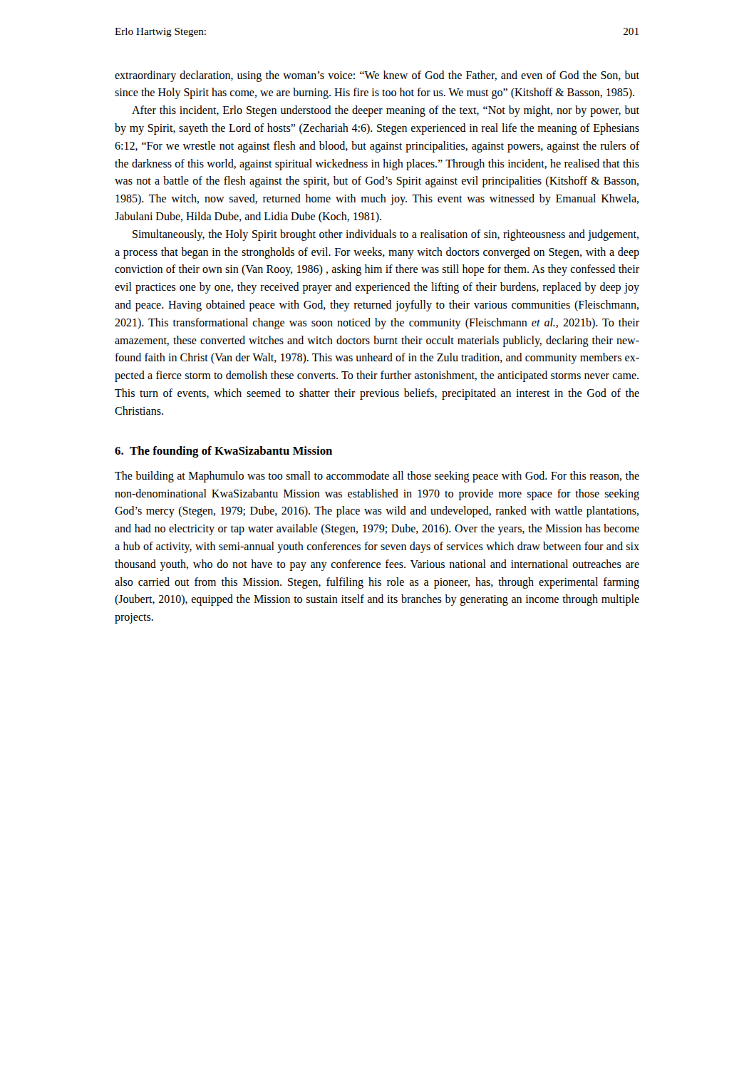Erlo Hartwig Stegen: 201
extraordinary declaration, using the woman’s voice: “We knew of God the Father, and even of God the Son, but since the Holy Spirit has come, we are burning. His fire is too hot for us. We must go” (Kitshoff & Basson, 1985).
After this incident, Erlo Stegen understood the deeper meaning of the text, “Not by might, nor by power, but by my Spirit, sayeth the Lord of hosts” (Zechariah 4:6). Stegen experienced in real life the meaning of Ephesians 6:12, “For we wrestle not against flesh and blood, but against principalities, against powers, against the rulers of the darkness of this world, against spiritual wickedness in high places.” Through this incident, he realised that this was not a battle of the flesh against the spirit, but of God’s Spirit against evil principalities (Kitshoff & Basson, 1985). The witch, now saved, returned home with much joy. This event was witnessed by Emanual Khwela, Jabulani Dube, Hilda Dube, and Lidia Dube (Koch, 1981).
Simultaneously, the Holy Spirit brought other individuals to a realisation of sin, righteousness and judgement, a process that began in the strongholds of evil. For weeks, many witch doctors converged on Stegen, with a deep conviction of their own sin (Van Rooy, 1986) , asking him if there was still hope for them. As they confessed their evil practices one by one, they received prayer and experienced the lifting of their burdens, replaced by deep joy and peace. Having obtained peace with God, they returned joyfully to their various communities (Fleischmann, 2021). This transformational change was soon noticed by the community (Fleischmann et al., 2021b). To their amazement, these converted witches and witch doctors burnt their occult materials publicly, declaring their newfound faith in Christ (Van der Walt, 1978). This was unheard of in the Zulu tradition, and community members expected a fierce storm to demolish these converts. To their further astonishment, the anticipated storms never came. This turn of events, which seemed to shatter their previous beliefs, precipitated an interest in the God of the Christians.
6. The founding of KwaSizabantu Mission
The building at Maphumulo was too small to accommodate all those seeking peace with God. For this reason, the non-denominational KwaSizabantu Mission was established in 1970 to provide more space for those seeking God’s mercy (Stegen, 1979; Dube, 2016). The place was wild and undeveloped, ranked with wattle plantations, and had no electricity or tap water available (Stegen, 1979; Dube, 2016). Over the years, the Mission has become a hub of activity, with semi-annual youth conferences for seven days of services which draw between four and six thousand youth, who do not have to pay any conference fees. Various national and international outreaches are also carried out from this Mission. Stegen, fulfiling his role as a pioneer, has, through experimental farming (Joubert, 2010), equipped the Mission to sustain itself and its branches by generating an income through multiple projects.